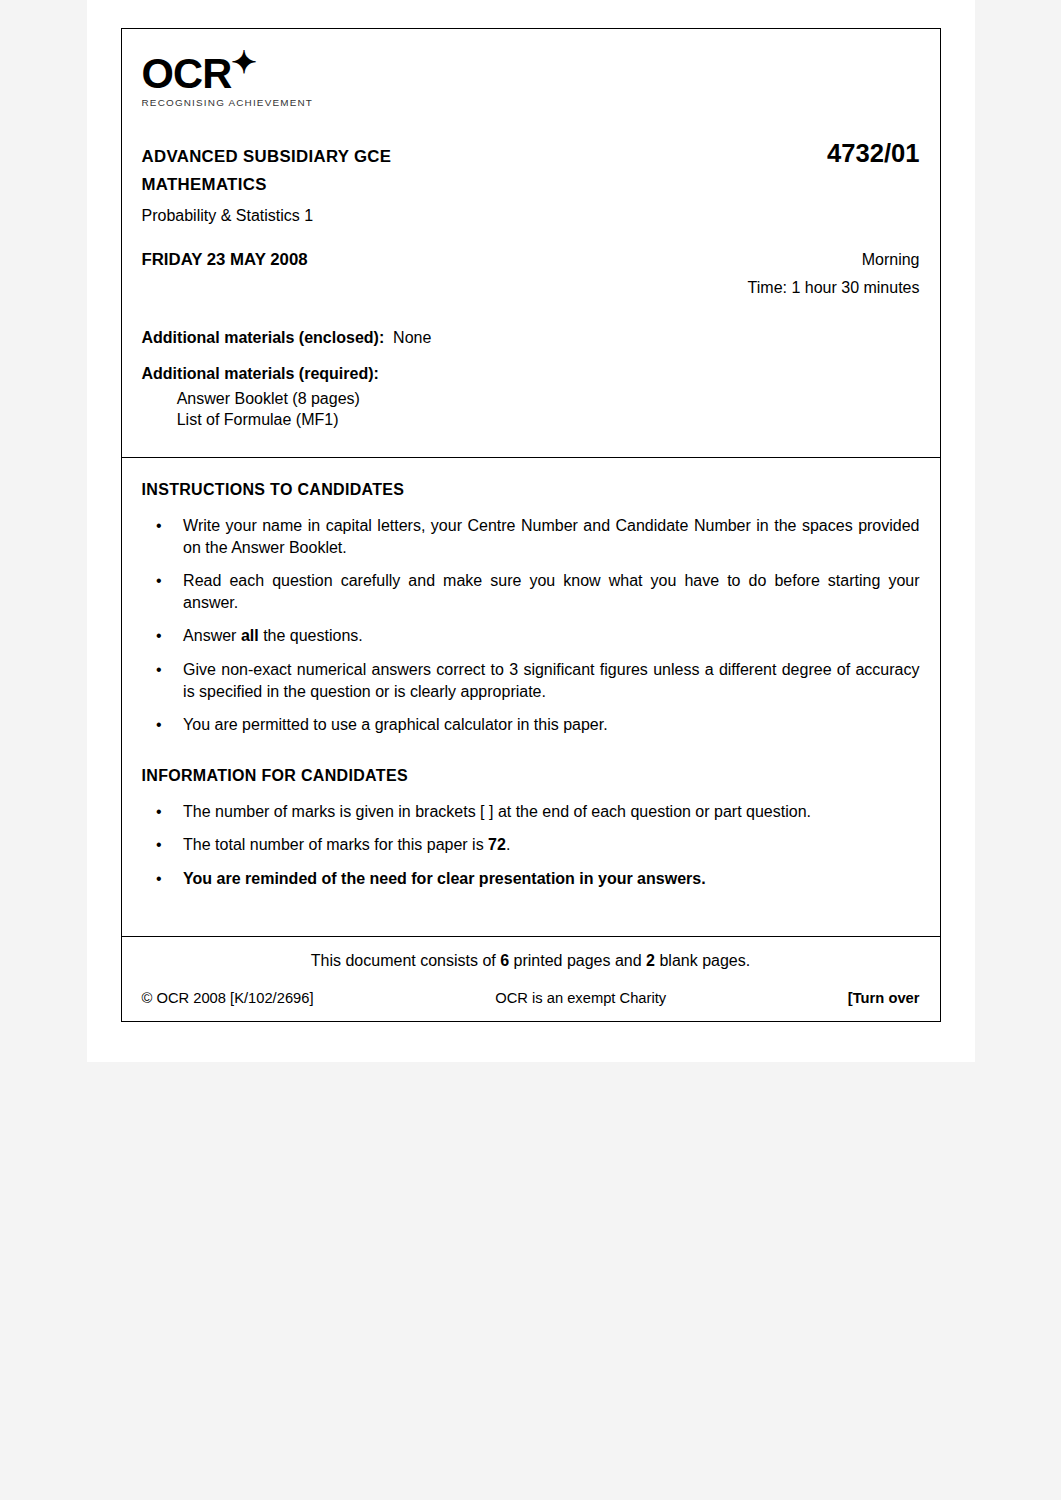OCR✦
RECOGNISING ACHIEVEMENT
ADVANCED SUBSIDIARY GCE
MATHEMATICS
4732/01
Probability & Statistics 1
FRIDAY 23 MAY 2008
Morning
Time: 1 hour 30 minutes
Additional materials (enclosed): None
Additional materials (required):
Answer Booklet (8 pages)
List of Formulae (MF1)
INSTRUCTIONS TO CANDIDATES
Write your name in capital letters, your Centre Number and Candidate Number in the spaces provided on the Answer Booklet.
Read each question carefully and make sure you know what you have to do before starting your answer.
Answer all the questions.
Give non-exact numerical answers correct to 3 significant figures unless a different degree of accuracy is specified in the question or is clearly appropriate.
You are permitted to use a graphical calculator in this paper.
INFORMATION FOR CANDIDATES
The number of marks is given in brackets [ ] at the end of each question or part question.
The total number of marks for this paper is 72.
You are reminded of the need for clear presentation in your answers.
This document consists of 6 printed pages and 2 blank pages.
© OCR 2008 [K/102/2696]
OCR is an exempt Charity
[Turn over